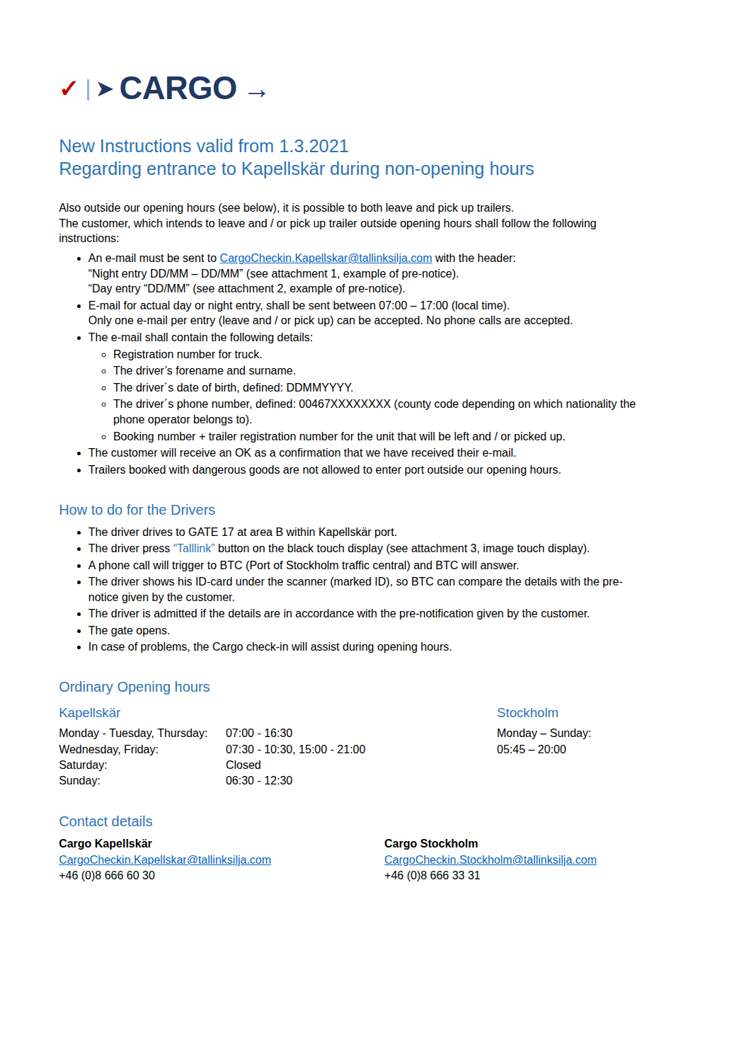✓|➤ CARGO→
New Instructions valid from 1.3.2021 Regarding entrance to Kapellskär during non-opening hours
Also outside our opening hours (see below), it is possible to both leave and pick up trailers.
The customer, which intends to leave and / or pick up trailer outside opening hours shall follow the following instructions:
An e-mail must be sent to CargoCheckin.Kapellskar@tallinksilja.com with the header:
“Night entry DD/MM – DD/MM” (see attachment 1, example of pre-notice).
“Day entry “DD/MM” (see attachment 2, example of pre-notice).
E-mail for actual day or night entry, shall be sent between 07:00 – 17:00 (local time).
Only one e-mail per entry (leave and / or pick up) can be accepted. No phone calls are accepted.
The e-mail shall contain the following details:
Registration number for truck.
The driver’s forename and surname.
The driver´s date of birth, defined: DDMMYYYY.
The driver´s phone number, defined: 00467XXXXXXXX (county code depending on which nationality the phone operator belongs to).
Booking number + trailer registration number for the unit that will be left and / or picked up.
The customer will receive an OK as a confirmation that we have received their e-mail.
Trailers booked with dangerous goods are not allowed to enter port outside our opening hours.
How to do for the Drivers
The driver drives to GATE 17 at area B within Kapellskär port.
The driver press “Talllink” button on the black touch display (see attachment 3, image touch display).
A phone call will trigger to BTC (Port of Stockholm traffic central) and BTC will answer.
The driver shows his ID-card under the scanner (marked ID), so BTC can compare the details with the pre-notice given by the customer.
The driver is admitted if the details are in accordance with the pre-notification given by the customer.
The gate opens.
In case of problems, the Cargo check-in will assist during opening hours.
Ordinary Opening hours
Kapellskär
| Monday - Tuesday, Thursday: | 07:00 - 16:30 |
| Wednesday, Friday: | 07:30 - 10:30, 15:00 - 21:00 |
| Saturday: | Closed |
| Sunday: | 06:30 - 12:30 |
Stockholm
| Monday – Sunday: |
| 05:45 – 20:00 |
Contact details
Cargo Kapellskär CargoCheckin.Kapellskar@tallinksilja.com
+46 (0)8 666 60 30
Cargo Stockholm CargoCheckin.Stockholm@tallinksilja.com
+46 (0)8 666 33 31